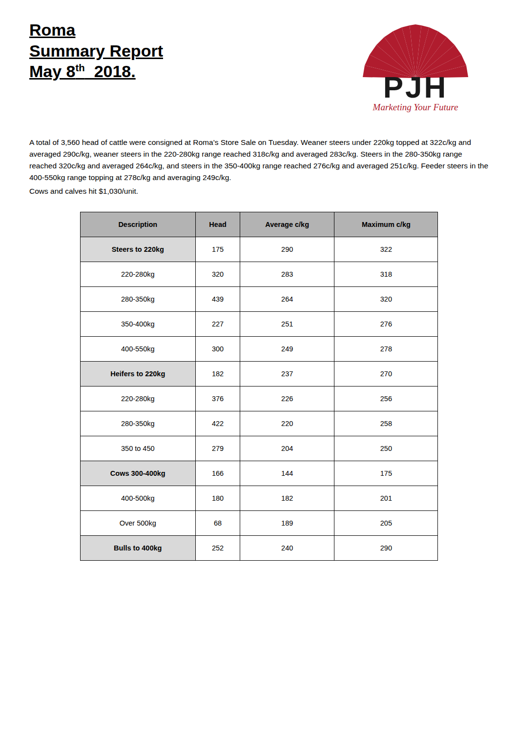Roma
Summary Report
May 8th 2018.
PJH Marketing Your Future
A total of 3,560 head of cattle were consigned at Roma’s Store Sale on Tuesday. Weaner steers under 220kg topped at 322c/kg and averaged 290c/kg, weaner steers in the 220-280kg range reached 318c/kg and averaged 283c/kg. Steers in the 280-350kg range reached 320c/kg and averaged 264c/kg, and steers in the 350-400kg range reached 276c/kg and averaged 251c/kg. Feeder steers in the 400-550kg range topping at 278c/kg and averaging 249c/kg.
Cows and calves hit $1,030/unit.
| Description | Head | Average c/kg | Maximum c/kg |
| --- | --- | --- | --- |
| Steers to 220kg | 175 | 290 | 322 |
| 220-280kg | 320 | 283 | 318 |
| 280-350kg | 439 | 264 | 320 |
| 350-400kg | 227 | 251 | 276 |
| 400-550kg | 300 | 249 | 278 |
| Heifers to 220kg | 182 | 237 | 270 |
| 220-280kg | 376 | 226 | 256 |
| 280-350kg | 422 | 220 | 258 |
| 350 to 450 | 279 | 204 | 250 |
| Cows 300-400kg | 166 | 144 | 175 |
| 400-500kg | 180 | 182 | 201 |
| Over 500kg | 68 | 189 | 205 |
| Bulls to 400kg | 252 | 240 | 290 |